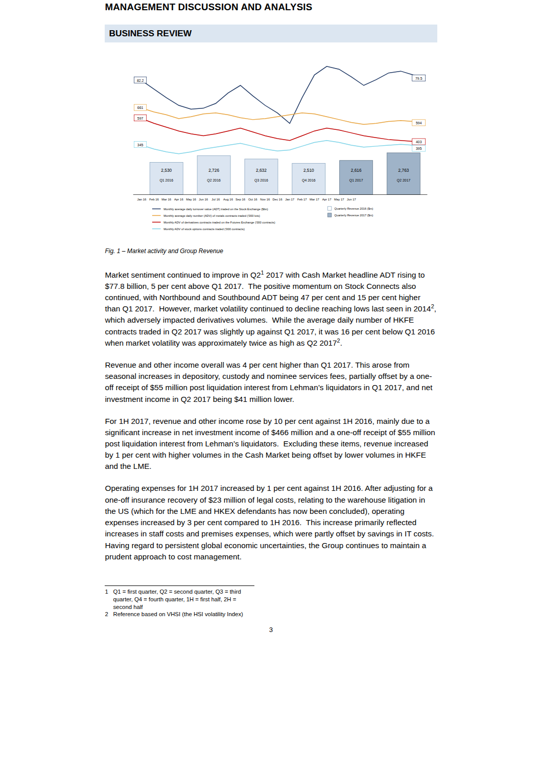MANAGEMENT DISCUSSION AND ANALYSIS
BUSINESS REVIEW
2,530 Q1 2016 2,726 Q2 2016 2,632 Q3 2016 2,510 Q4 2016 2,616 Q1 2017 2,763 Q2 2017 Jan 16 Feb 16 Mar 16 Apr 16 May 16 Jun 16 Jul 16 Aug 16 Sep 16 Oct 16 Nov 16 Dec 16 Jan 17 Feb 17 Mar 17 Apr 17 May 17 Jun 17 82.2 661 597 345 79.5 594 403 395 Monthly average daily turnover value (ADT) traded on the Stock Exchange ($bn) Monthly average daily number (ADV) of metals contracts traded ('000 lots) Monthly ADV of derivatives contracts traded on the Futures Exchange ('000 contracts) Monthly ADV of stock options contracts traded ('000 contracts) Quarterly Revenue 2016 ($m) Quarterly Revenue 2017 ($m)
Fig. 1 – Market activity and Group Revenue
Market sentiment continued to improve in Q21 2017 with Cash Market headline ADT rising to $77.8 billion, 5 per cent above Q1 2017. The positive momentum on Stock Connects also continued, with Northbound and Southbound ADT being 47 per cent and 15 per cent higher than Q1 2017. However, market volatility continued to decline reaching lows last seen in 20142, which adversely impacted derivatives volumes. While the average daily number of HKFE contracts traded in Q2 2017 was slightly up against Q1 2017, it was 16 per cent below Q1 2016 when market volatility was approximately twice as high as Q2 20172.
Revenue and other income overall was 4 per cent higher than Q1 2017. This arose from seasonal increases in depository, custody and nominee services fees, partially offset by a one-off receipt of $55 million post liquidation interest from Lehman’s liquidators in Q1 2017, and net investment income in Q2 2017 being $41 million lower.
For 1H 2017, revenue and other income rose by 10 per cent against 1H 2016, mainly due to a significant increase in net investment income of $466 million and a one-off receipt of $55 million post liquidation interest from Lehman’s liquidators. Excluding these items, revenue increased by 1 per cent with higher volumes in the Cash Market being offset by lower volumes in HKFE and the LME.
Operating expenses for 1H 2017 increased by 1 per cent against 1H 2016. After adjusting for a one-off insurance recovery of $23 million of legal costs, relating to the warehouse litigation in the US (which for the LME and HKEX defendants has now been concluded), operating expenses increased by 3 per cent compared to 1H 2016. This increase primarily reflected increases in staff costs and premises expenses, which were partly offset by savings in IT costs. Having regard to persistent global economic uncertainties, the Group continues to maintain a prudent approach to cost management.
1 Q1 = first quarter, Q2 = second quarter, Q3 = third quarter, Q4 = fourth quarter, 1H = first half, 2H = second half
2 Reference based on VHSI (the HSI volatility Index)
3